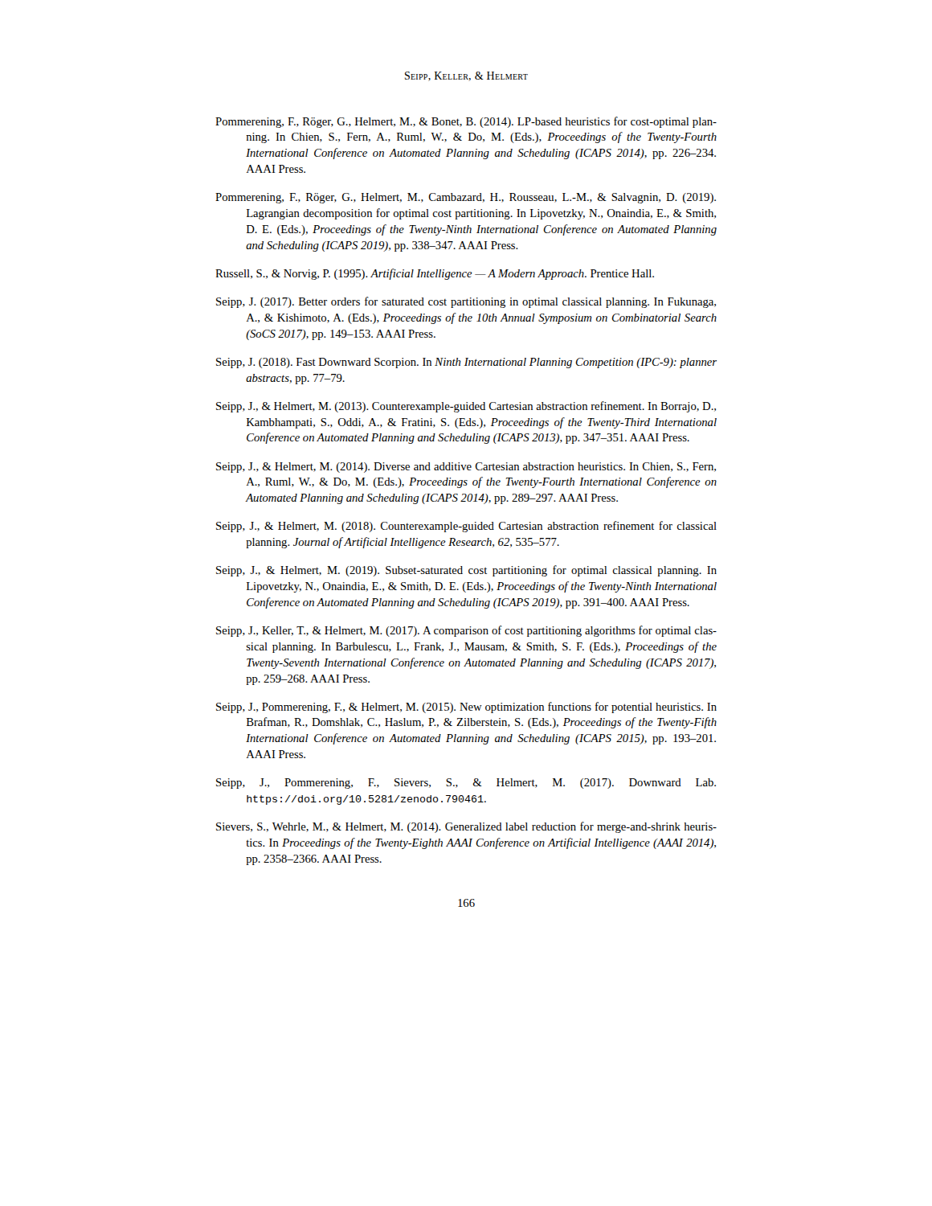Seipp, Keller, & Helmert
Pommerening, F., Röger, G., Helmert, M., & Bonet, B. (2014). LP-based heuristics for cost-optimal planning. In Chien, S., Fern, A., Ruml, W., & Do, M. (Eds.), Proceedings of the Twenty-Fourth International Conference on Automated Planning and Scheduling (ICAPS 2014), pp. 226–234. AAAI Press.
Pommerening, F., Röger, G., Helmert, M., Cambazard, H., Rousseau, L.-M., & Salvagnin, D. (2019). Lagrangian decomposition for optimal cost partitioning. In Lipovetzky, N., Onaindia, E., & Smith, D. E. (Eds.), Proceedings of the Twenty-Ninth International Conference on Automated Planning and Scheduling (ICAPS 2019), pp. 338–347. AAAI Press.
Russell, S., & Norvig, P. (1995). Artificial Intelligence — A Modern Approach. Prentice Hall.
Seipp, J. (2017). Better orders for saturated cost partitioning in optimal classical planning. In Fukunaga, A., & Kishimoto, A. (Eds.), Proceedings of the 10th Annual Symposium on Combinatorial Search (SoCS 2017), pp. 149–153. AAAI Press.
Seipp, J. (2018). Fast Downward Scorpion. In Ninth International Planning Competition (IPC-9): planner abstracts, pp. 77–79.
Seipp, J., & Helmert, M. (2013). Counterexample-guided Cartesian abstraction refinement. In Borrajo, D., Kambhampati, S., Oddi, A., & Fratini, S. (Eds.), Proceedings of the Twenty-Third International Conference on Automated Planning and Scheduling (ICAPS 2013), pp. 347–351. AAAI Press.
Seipp, J., & Helmert, M. (2014). Diverse and additive Cartesian abstraction heuristics. In Chien, S., Fern, A., Ruml, W., & Do, M. (Eds.), Proceedings of the Twenty-Fourth International Conference on Automated Planning and Scheduling (ICAPS 2014), pp. 289–297. AAAI Press.
Seipp, J., & Helmert, M. (2018). Counterexample-guided Cartesian abstraction refinement for classical planning. Journal of Artificial Intelligence Research, 62, 535–577.
Seipp, J., & Helmert, M. (2019). Subset-saturated cost partitioning for optimal classical planning. In Lipovetzky, N., Onaindia, E., & Smith, D. E. (Eds.), Proceedings of the Twenty-Ninth International Conference on Automated Planning and Scheduling (ICAPS 2019), pp. 391–400. AAAI Press.
Seipp, J., Keller, T., & Helmert, M. (2017). A comparison of cost partitioning algorithms for optimal classical planning. In Barbulescu, L., Frank, J., Mausam, & Smith, S. F. (Eds.), Proceedings of the Twenty-Seventh International Conference on Automated Planning and Scheduling (ICAPS 2017), pp. 259–268. AAAI Press.
Seipp, J., Pommerening, F., & Helmert, M. (2015). New optimization functions for potential heuristics. In Brafman, R., Domshlak, C., Haslum, P., & Zilberstein, S. (Eds.), Proceedings of the Twenty-Fifth International Conference on Automated Planning and Scheduling (ICAPS 2015), pp. 193–201. AAAI Press.
Seipp, J., Pommerening, F., Sievers, S., & Helmert, M. (2017). Downward Lab. https://doi.org/10.5281/zenodo.790461.
Sievers, S., Wehrle, M., & Helmert, M. (2014). Generalized label reduction for merge-and-shrink heuristics. In Proceedings of the Twenty-Eighth AAAI Conference on Artificial Intelligence (AAAI 2014), pp. 2358–2366. AAAI Press.
166